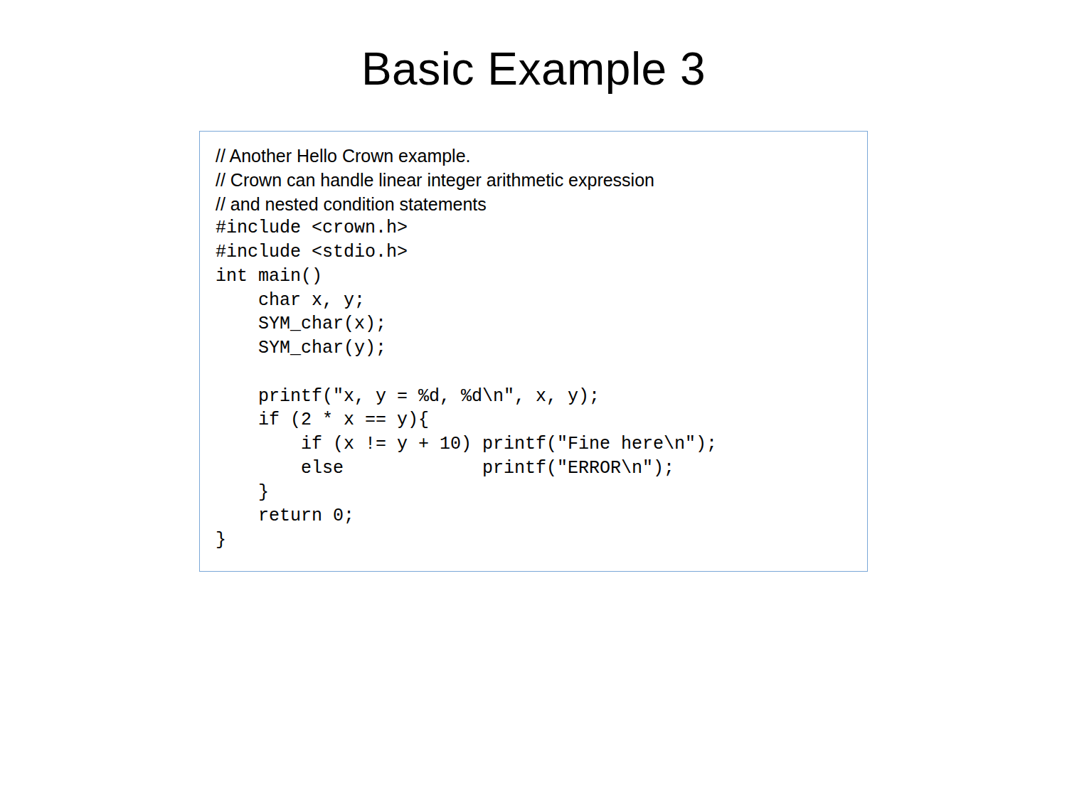Basic Example 3
// Another Hello Crown example. // Crown can handle linear integer arithmetic expression // and nested condition statements
#include <crown.h>
#include <stdio.h>
int main()
    char x, y;
    SYM_char(x);
    SYM_char(y);

    printf("x, y = %d, %d\n", x, y);
    if (2 * x == y){
        if (x != y + 10) printf("Fine here\n");
        else             printf("ERROR\n");
    }
    return 0;
}